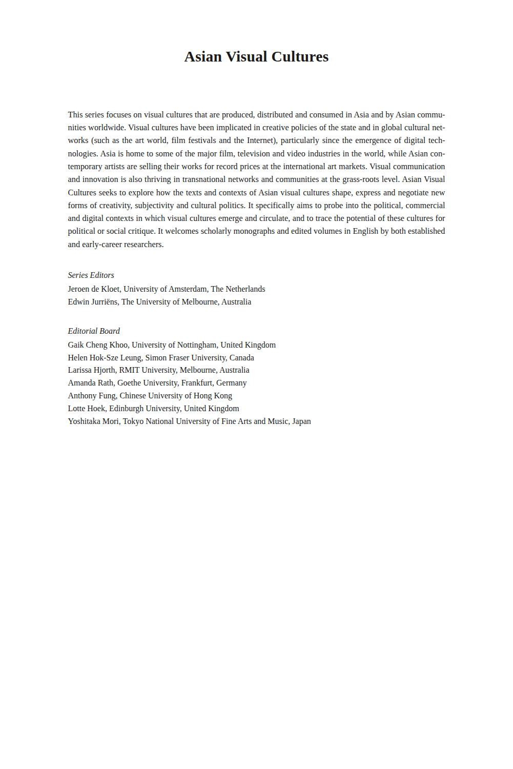Asian Visual Cultures
This series focuses on visual cultures that are produced, distributed and consumed in Asia and by Asian communities worldwide. Visual cultures have been implicated in creative policies of the state and in global cultural networks (such as the art world, film festivals and the Internet), particularly since the emergence of digital technologies. Asia is home to some of the major film, television and video industries in the world, while Asian contemporary artists are selling their works for record prices at the international art markets. Visual communication and innovation is also thriving in transnational networks and communities at the grass-roots level. Asian Visual Cultures seeks to explore how the texts and contexts of Asian visual cultures shape, express and negotiate new forms of creativity, subjectivity and cultural politics. It specifically aims to probe into the political, commercial and digital contexts in which visual cultures emerge and circulate, and to trace the potential of these cultures for political or social critique. It welcomes scholarly monographs and edited volumes in English by both established and early-career researchers.
Series Editors
Jeroen de Kloet, University of Amsterdam, The Netherlands
Edwin Jurriëns, The University of Melbourne, Australia
Editorial Board
Gaik Cheng Khoo, University of Nottingham, United Kingdom
Helen Hok-Sze Leung, Simon Fraser University, Canada
Larissa Hjorth, RMIT University, Melbourne, Australia
Amanda Rath, Goethe University, Frankfurt, Germany
Anthony Fung, Chinese University of Hong Kong
Lotte Hoek, Edinburgh University, United Kingdom
Yoshitaka Mori, Tokyo National University of Fine Arts and Music, Japan